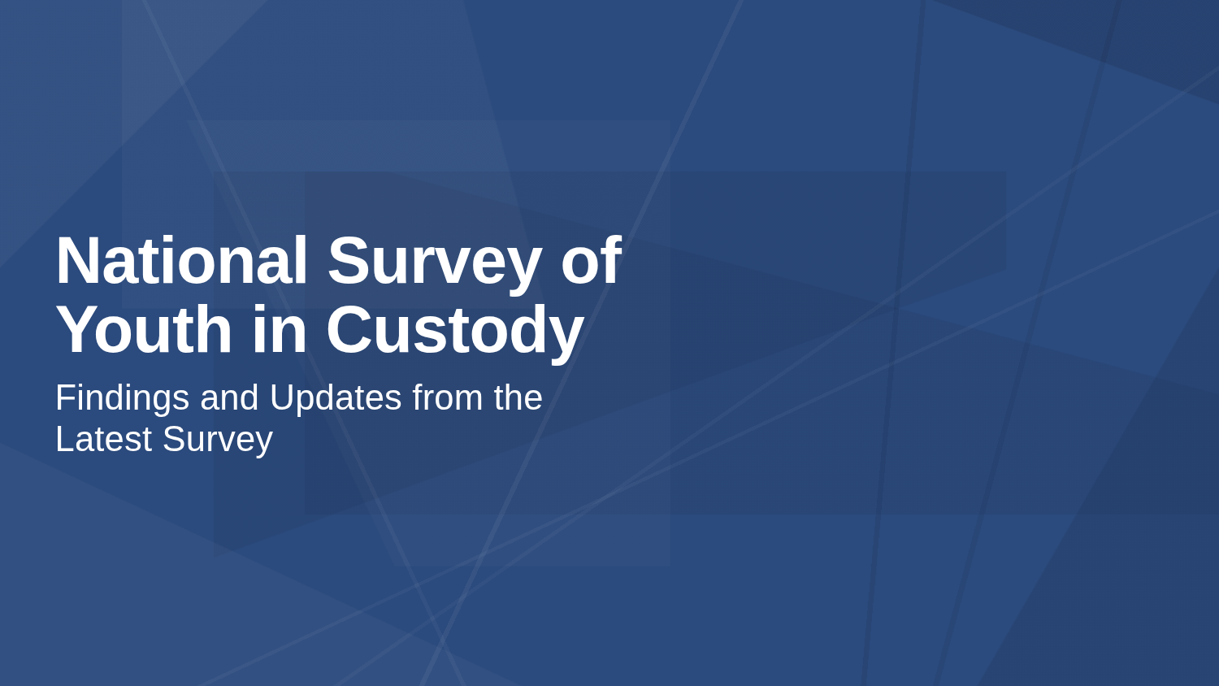National Survey of Youth in Custody
Findings and Updates from the Latest Survey